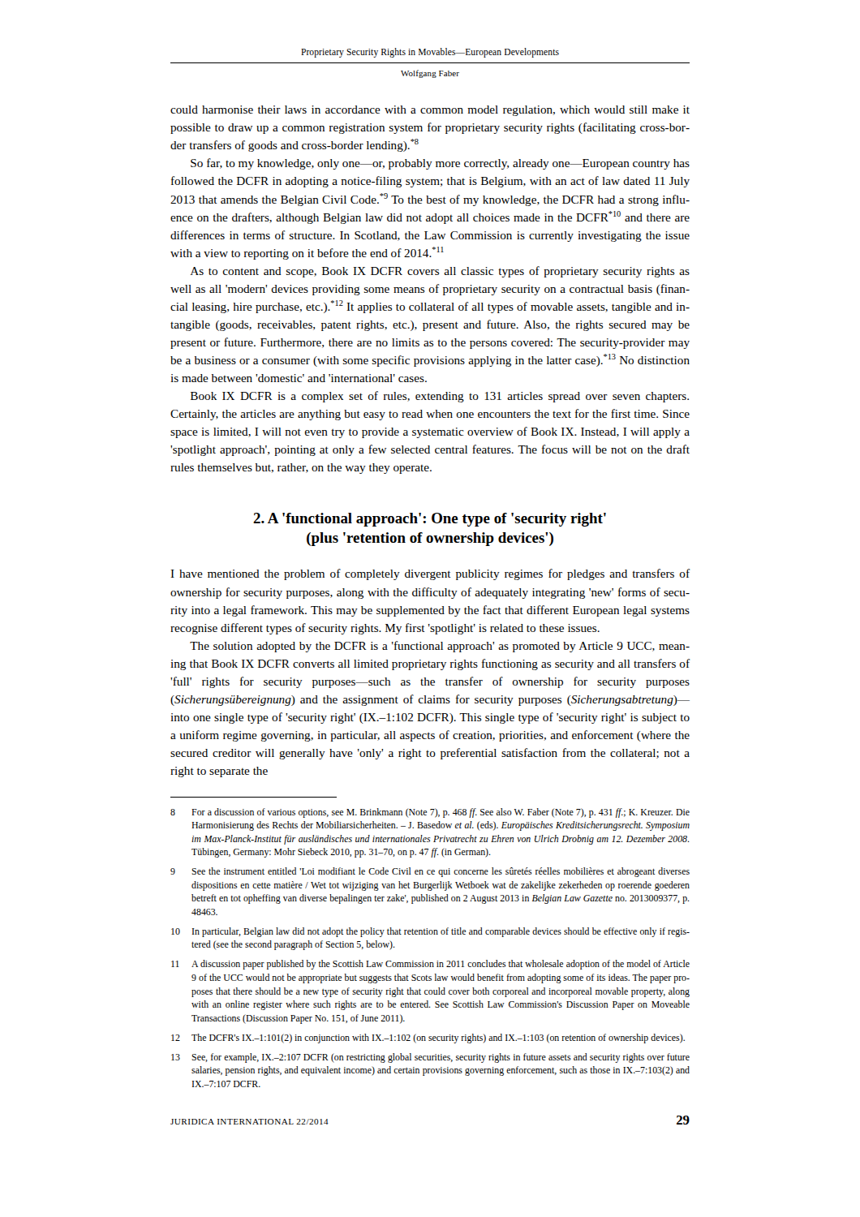Proprietary Security Rights in Movables—European Developments
Wolfgang Faber
could harmonise their laws in accordance with a common model regulation, which would still make it possible to draw up a common registration system for proprietary security rights (facilitating cross-border transfers of goods and cross-border lending).*8
So far, to my knowledge, only one—or, probably more correctly, already one—European country has followed the DCFR in adopting a notice-filing system; that is Belgium, with an act of law dated 11 July 2013 that amends the Belgian Civil Code.*9 To the best of my knowledge, the DCFR had a strong influence on the drafters, although Belgian law did not adopt all choices made in the DCFR*10 and there are differences in terms of structure. In Scotland, the Law Commission is currently investigating the issue with a view to reporting on it before the end of 2014.*11
As to content and scope, Book IX DCFR covers all classic types of proprietary security rights as well as all 'modern' devices providing some means of proprietary security on a contractual basis (financial leasing, hire purchase, etc.).*12 It applies to collateral of all types of movable assets, tangible and intangible (goods, receivables, patent rights, etc.), present and future. Also, the rights secured may be present or future. Furthermore, there are no limits as to the persons covered: The security-provider may be a business or a consumer (with some specific provisions applying in the latter case).*13 No distinction is made between 'domestic' and 'international' cases.
Book IX DCFR is a complex set of rules, extending to 131 articles spread over seven chapters. Certainly, the articles are anything but easy to read when one encounters the text for the first time. Since space is limited, I will not even try to provide a systematic overview of Book IX. Instead, I will apply a 'spotlight approach', pointing at only a few selected central features. The focus will be not on the draft rules themselves but, rather, on the way they operate.
2. A 'functional approach': One type of 'security right'
(plus 'retention of ownership devices')
I have mentioned the problem of completely divergent publicity regimes for pledges and transfers of ownership for security purposes, along with the difficulty of adequately integrating 'new' forms of security into a legal framework. This may be supplemented by the fact that different European legal systems recognise different types of security rights. My first 'spotlight' is related to these issues.
The solution adopted by the DCFR is a 'functional approach' as promoted by Article 9 UCC, meaning that Book IX DCFR converts all limited proprietary rights functioning as security and all transfers of 'full' rights for security purposes—such as the transfer of ownership for security purposes (Sicherungsübereignung) and the assignment of claims for security purposes (Sicherungsabtretung)—into one single type of 'security right' (IX.–1:102 DCFR). This single type of 'security right' is subject to a uniform regime governing, in particular, all aspects of creation, priorities, and enforcement (where the secured creditor will generally have 'only' a right to preferential satisfaction from the collateral; not a right to separate the
For a discussion of various options, see M. Brinkmann (Note 7), p. 468 ff. See also W. Faber (Note 7), p. 431 ff.; K. Kreuzer. Die Harmonisierung des Rechts der Mobiliarsicherheiten. – J. Basedow et al. (eds). Europäisches Kreditsicherungsrecht. Symposium im Max-Planck-Institut für ausländisches und internationales Privatrecht zu Ehren von Ulrich Drobnig am 12. Dezember 2008. Tübingen, Germany: Mohr Siebeck 2010, pp. 31–70, on p. 47 ff. (in German).
See the instrument entitled 'Loi modifiant le Code Civil en ce qui concerne les sûretés réelles mobilières et abrogeant diverses dispositions en cette matière / Wet tot wijziging van het Burgerlijk Wetboek wat de zakelijke zekerheden op roerende goederen betreft en tot opheffing van diverse bepalingen ter zake', published on 2 August 2013 in Belgian Law Gazette no. 2013009377, p. 48463.
In particular, Belgian law did not adopt the policy that retention of title and comparable devices should be effective only if registered (see the second paragraph of Section 5, below).
A discussion paper published by the Scottish Law Commission in 2011 concludes that wholesale adoption of the model of Article 9 of the UCC would not be appropriate but suggests that Scots law would benefit from adopting some of its ideas. The paper proposes that there should be a new type of security right that could cover both corporeal and incorporeal movable property, along with an online register where such rights are to be entered. See Scottish Law Commission's Discussion Paper on Moveable Transactions (Discussion Paper No. 151, of June 2011).
The DCFR's IX.–1:101(2) in conjunction with IX.–1:102 (on security rights) and IX.–1:103 (on retention of ownership devices).
See, for example, IX.–2:107 DCFR (on restricting global securities, security rights in future assets and security rights over future salaries, pension rights, and equivalent income) and certain provisions governing enforcement, such as those in IX.–7:103(2) and IX.–7:107 DCFR.
JURIDICA INTERNATIONAL 22/2014 29